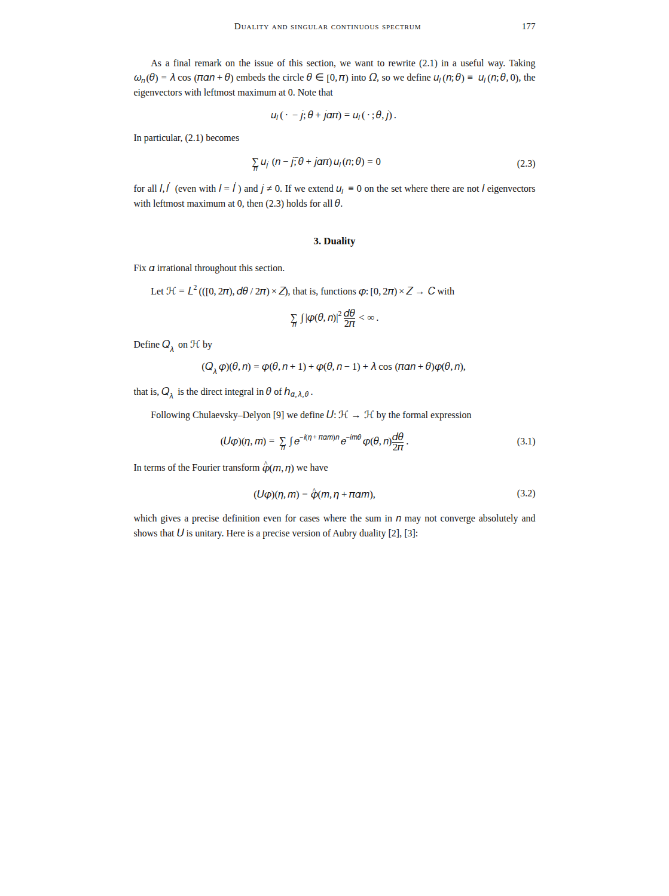Duality and singular continuous spectrum 177
As a final remark on the issue of this section, we want to rewrite (2.1) in a useful way. Taking ωn(θ)=λcos(παn+θ) embeds the circle θ∈[0,π) into Ω, so we define ul(n;θ)≡ ul(n;θ,0), the eigenvectors with leftmost maximum at 0. Note that
ul(·−j;θ+jαπ)=ul(·;θ,j).
In particular, (2.1) becomes
∑n ul′(n−j;θ+jαπ)‾ ul(n;θ)=0
(2.3)
for all l,l′ (even with l=l′) and j≠0. If we extend ul≡0 on the set where there are not l eigenvectors with leftmost maximum at 0, then (2.3) holds for all θ.
3. Duality
Fix α irrational throughout this section.
Let ℋ=L2(([0,2π),dθ/2π)×Z), that is, functions φ:[0,2π)×Z→C with
∑n ∫ |φ(θ,n)|2 dθ2π <∞.
Define Qλ on ℋ by
(Qλφ)(θ,n) = φ(θ,n+1) + φ(θ,n−1) + λcos(παn+θ)φ(θ,n),
that is, Qλ is the direct integral in θ of hα,λ,θ.
Following Chulaevsky–Delyon [9] we define U:ℋ→ℋ by the formal expression
(Uφ)(η,m) = ∑n ∫ e−i(η+παm)n e−imθ φ(θ,n) dθ2π .
(3.1)
In terms of the Fourier transform φ^(m,η) we have
(Uφ)(η,m) = φ^(m,η+παm),
(3.2)
which gives a precise definition even for cases where the sum in n may not converge absolutely and shows that U is unitary. Here is a precise version of Aubry duality [2], [3]: